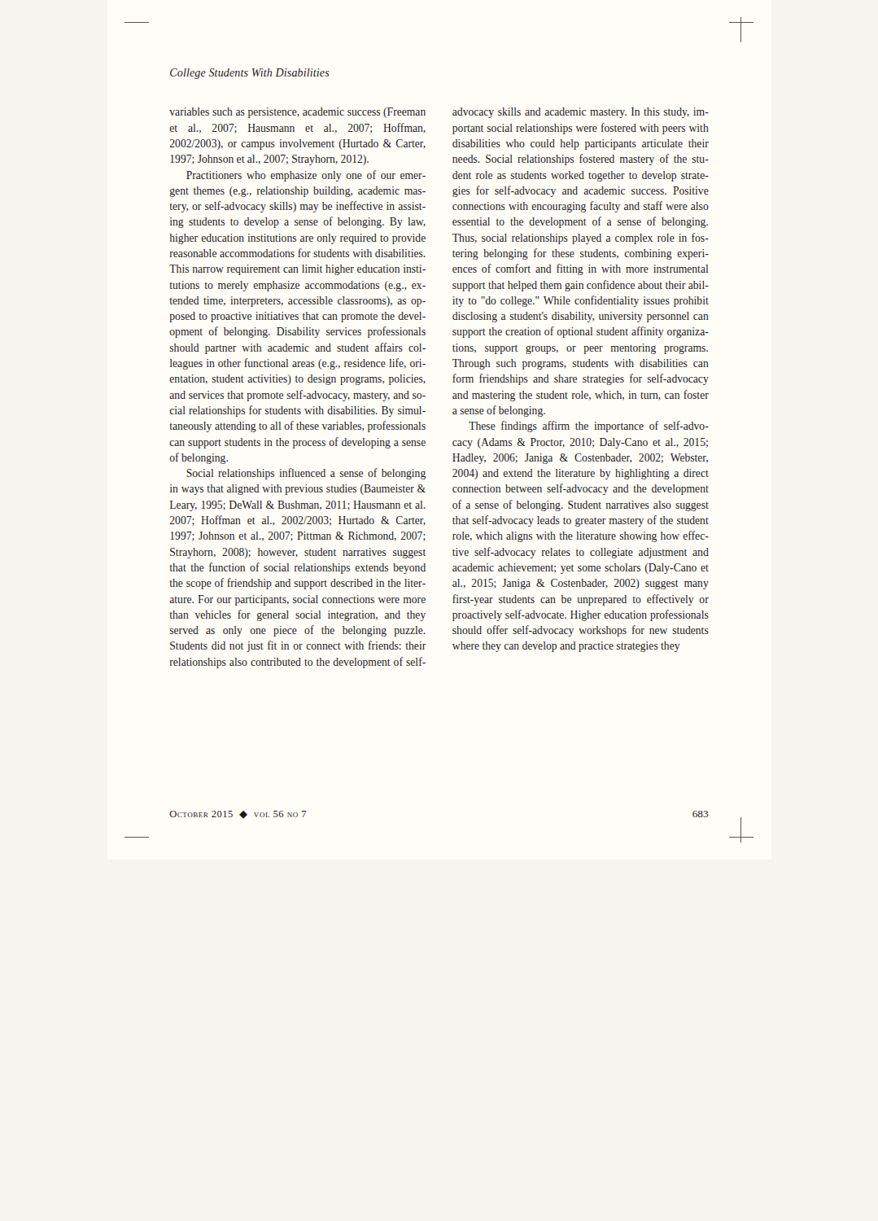College Students With Disabilities
variables such as persistence, academic success (Freeman et al., 2007; Hausmann et al., 2007; Hoffman, 2002/2003), or campus involvement (Hurtado & Carter, 1997; Johnson et al., 2007; Strayhorn, 2012).
Practitioners who emphasize only one of our emergent themes (e.g., relationship building, academic mastery, or self-advocacy skills) may be ineffective in assisting students to develop a sense of belonging. By law, higher education institutions are only required to provide reasonable accommodations for students with disabilities. This narrow requirement can limit higher education institutions to merely emphasize accommodations (e.g., extended time, interpreters, accessible classrooms), as opposed to proactive initiatives that can promote the development of belonging. Disability services professionals should partner with academic and student affairs colleagues in other functional areas (e.g., residence life, orientation, student activities) to design programs, policies, and services that promote self-advocacy, mastery, and social relationships for students with disabilities. By simultaneously attending to all of these variables, professionals can support students in the process of developing a sense of belonging.
Social relationships influenced a sense of belonging in ways that aligned with previous studies (Baumeister & Leary, 1995; DeWall & Bushman, 2011; Hausmann et al. 2007; Hoffman et al., 2002/2003; Hurtado & Carter, 1997; Johnson et al., 2007; Pittman & Richmond, 2007; Strayhorn, 2008); however, student narratives suggest that the function of social relationships extends beyond the scope of friendship and support described in the literature. For our participants, social connections were more than vehicles for general social integration, and they served as only one piece of the belonging puzzle. Students did not just fit in or connect with friends: their relationships also contributed to the development of self-advocacy skills and academic mastery. In this study, important social relationships were fostered with peers with disabilities who could help participants articulate their needs. Social relationships fostered mastery of the student role as students worked together to develop strategies for self-advocacy and academic success. Positive connections with encouraging faculty and staff were also essential to the development of a sense of belonging. Thus, social relationships played a complex role in fostering belonging for these students, combining experiences of comfort and fitting in with more instrumental support that helped them gain confidence about their ability to "do college." While confidentiality issues prohibit disclosing a student's disability, university personnel can support the creation of optional student affinity organizations, support groups, or peer mentoring programs. Through such programs, students with disabilities can form friendships and share strategies for self-advocacy and mastering the student role, which, in turn, can foster a sense of belonging.
These findings affirm the importance of self-advocacy (Adams & Proctor, 2010; Daly-Cano et al., 2015; Hadley, 2006; Janiga & Costenbader, 2002; Webster, 2004) and extend the literature by highlighting a direct connection between self-advocacy and the development of a sense of belonging. Student narratives also suggest that self-advocacy leads to greater mastery of the student role, which aligns with the literature showing how effective self-advocacy relates to collegiate adjustment and academic achievement; yet some scholars (Daly-Cano et al., 2015; Janiga & Costenbader, 2002) suggest many first-year students can be unprepared to effectively or proactively self-advocate. Higher education professionals should offer self-advocacy workshops for new students where they can develop and practice strategies they
October 2015 ◆ vol 56 no 7 683